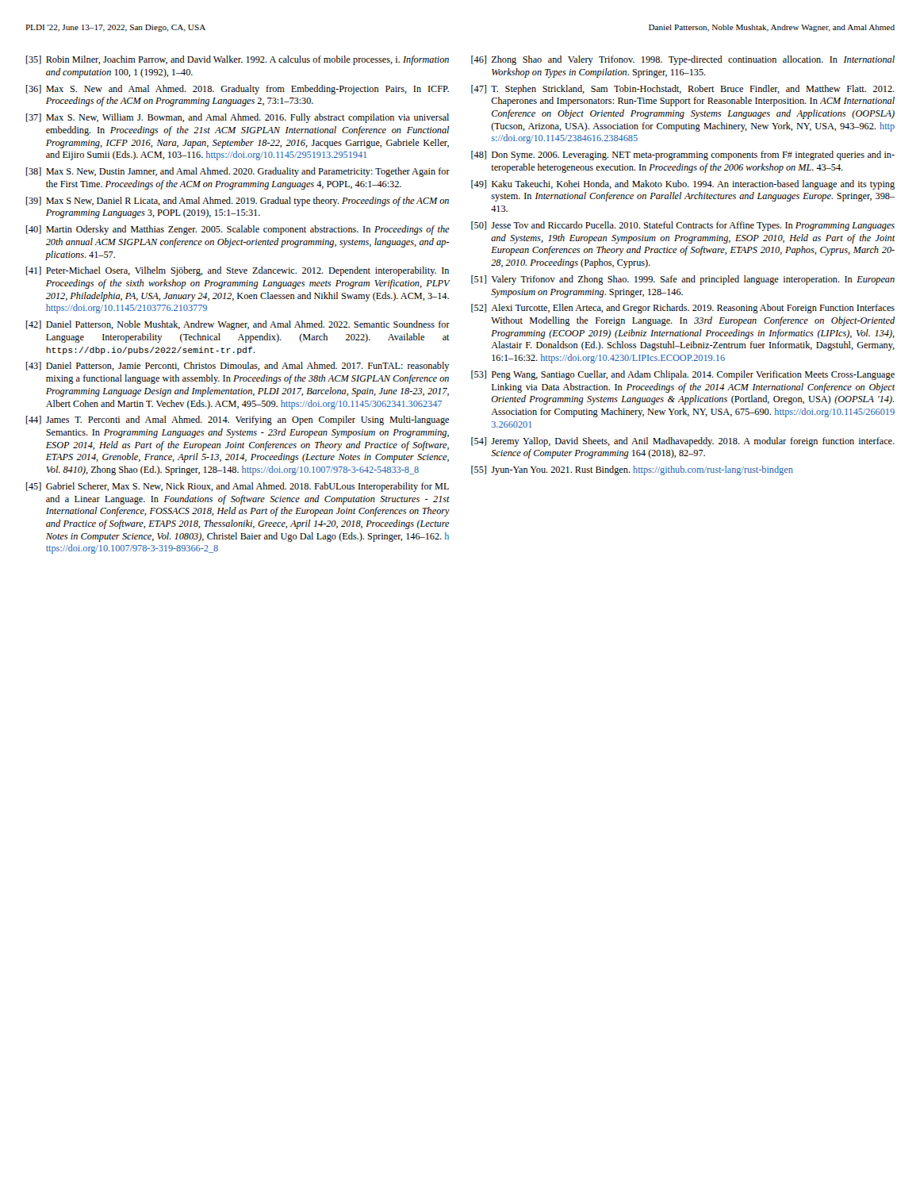PLDI '22, June 13–17, 2022, San Diego, CA, USA
Daniel Patterson, Noble Mushtak, Andrew Wagner, and Amal Ahmed
[35] Robin Milner, Joachim Parrow, and David Walker. 1992. A calculus of mobile processes, i. Information and computation 100, 1 (1992), 1–40.
[36] Max S. New and Amal Ahmed. 2018. Gradualty from Embedding-Projection Pairs, In ICFP. Proceedings of the ACM on Programming Languages 2, 73:1–73:30.
[37] Max S. New, William J. Bowman, and Amal Ahmed. 2016. Fully abstract compilation via universal embedding. In Proceedings of the 21st ACM SIGPLAN International Conference on Functional Programming, ICFP 2016, Nara, Japan, September 18-22, 2016, Jacques Garrigue, Gabriele Keller, and Eijiro Sumii (Eds.). ACM, 103–116. https://doi.org/10.1145/2951913.2951941
[38] Max S. New, Dustin Jamner, and Amal Ahmed. 2020. Graduality and Parametricity: Together Again for the First Time. Proceedings of the ACM on Programming Languages 4, POPL, 46:1–46:32.
[39] Max S New, Daniel R Licata, and Amal Ahmed. 2019. Gradual type theory. Proceedings of the ACM on Programming Languages 3, POPL (2019), 15:1–15:31.
[40] Martin Odersky and Matthias Zenger. 2005. Scalable component abstractions. In Proceedings of the 20th annual ACM SIGPLAN conference on Object-oriented programming, systems, languages, and applications. 41–57.
[41] Peter-Michael Osera, Vilhelm Sjöberg, and Steve Zdancewic. 2012. Dependent interoperability. In Proceedings of the sixth workshop on Programming Languages meets Program Verification, PLPV 2012, Philadelphia, PA, USA, January 24, 2012, Koen Claessen and Nikhil Swamy (Eds.). ACM, 3–14. https://doi.org/10.1145/2103776.2103779
[42] Daniel Patterson, Noble Mushtak, Andrew Wagner, and Amal Ahmed. 2022. Semantic Soundness for Language Interoperability (Technical Appendix). (March 2022). Available at https://dbp.io/pubs/2022/semint-tr.pdf.
[43] Daniel Patterson, Jamie Perconti, Christos Dimoulas, and Amal Ahmed. 2017. FunTAL: reasonably mixing a functional language with assembly. In Proceedings of the 38th ACM SIGPLAN Conference on Programming Language Design and Implementation, PLDI 2017, Barcelona, Spain, June 18-23, 2017, Albert Cohen and Martin T. Vechev (Eds.). ACM, 495–509. https://doi.org/10.1145/3062341.3062347
[44] James T. Perconti and Amal Ahmed. 2014. Verifying an Open Compiler Using Multi-language Semantics. In Programming Languages and Systems - 23rd European Symposium on Programming, ESOP 2014, Held as Part of the European Joint Conferences on Theory and Practice of Software, ETAPS 2014, Grenoble, France, April 5-13, 2014, Proceedings (Lecture Notes in Computer Science, Vol. 8410), Zhong Shao (Ed.). Springer, 128–148. https://doi.org/10.1007/978-3-642-54833-8_8
[45] Gabriel Scherer, Max S. New, Nick Rioux, and Amal Ahmed. 2018. FabULous Interoperability for ML and a Linear Language. In Foundations of Software Science and Computation Structures - 21st International Conference, FOSSACS 2018, Held as Part of the European Joint Conferences on Theory and Practice of Software, ETAPS 2018, Thessaloniki, Greece, April 14-20, 2018, Proceedings (Lecture Notes in Computer Science, Vol. 10803), Christel Baier and Ugo Dal Lago (Eds.). Springer, 146–162. https://doi.org/10.1007/978-3-319-89366-2_8
[46] Zhong Shao and Valery Trifonov. 1998. Type-directed continuation allocation. In International Workshop on Types in Compilation. Springer, 116–135.
[47] T. Stephen Strickland, Sam Tobin-Hochstadt, Robert Bruce Findler, and Matthew Flatt. 2012. Chaperones and Impersonators: Run-Time Support for Reasonable Interposition. In ACM International Conference on Object Oriented Programming Systems Languages and Applications (OOPSLA) (Tucson, Arizona, USA). Association for Computing Machinery, New York, NY, USA, 943–962. https://doi.org/10.1145/2384616.2384685
[48] Don Syme. 2006. Leveraging. NET meta-programming components from F# integrated queries and interoperable heterogeneous execution. In Proceedings of the 2006 workshop on ML. 43–54.
[49] Kaku Takeuchi, Kohei Honda, and Makoto Kubo. 1994. An interaction-based language and its typing system. In International Conference on Parallel Architectures and Languages Europe. Springer, 398–413.
[50] Jesse Tov and Riccardo Pucella. 2010. Stateful Contracts for Affine Types. In Programming Languages and Systems, 19th European Symposium on Programming, ESOP 2010, Held as Part of the Joint European Conferences on Theory and Practice of Software, ETAPS 2010, Paphos, Cyprus, March 20-28, 2010. Proceedings (Paphos, Cyprus).
[51] Valery Trifonov and Zhong Shao. 1999. Safe and principled language interoperation. In European Symposium on Programming. Springer, 128–146.
[52] Alexi Turcotte, Ellen Arteca, and Gregor Richards. 2019. Reasoning About Foreign Function Interfaces Without Modelling the Foreign Language. In 33rd European Conference on Object-Oriented Programming (ECOOP 2019) (Leibniz International Proceedings in Informatics (LIPIcs), Vol. 134), Alastair F. Donaldson (Ed.). Schloss Dagstuhl–Leibniz-Zentrum fuer Informatik, Dagstuhl, Germany, 16:1–16:32. https://doi.org/10.4230/LIPIcs.ECOOP.2019.16
[53] Peng Wang, Santiago Cuellar, and Adam Chlipala. 2014. Compiler Verification Meets Cross-Language Linking via Data Abstraction. In Proceedings of the 2014 ACM International Conference on Object Oriented Programming Systems Languages & Applications (Portland, Oregon, USA) (OOPSLA '14). Association for Computing Machinery, New York, NY, USA, 675–690. https://doi.org/10.1145/2660193.2660201
[54] Jeremy Yallop, David Sheets, and Anil Madhavapeddy. 2018. A modular foreign function interface. Science of Computer Programming 164 (2018), 82–97.
[55] Jyun-Yan You. 2021. Rust Bindgen. https://github.com/rust-lang/rust-bindgen